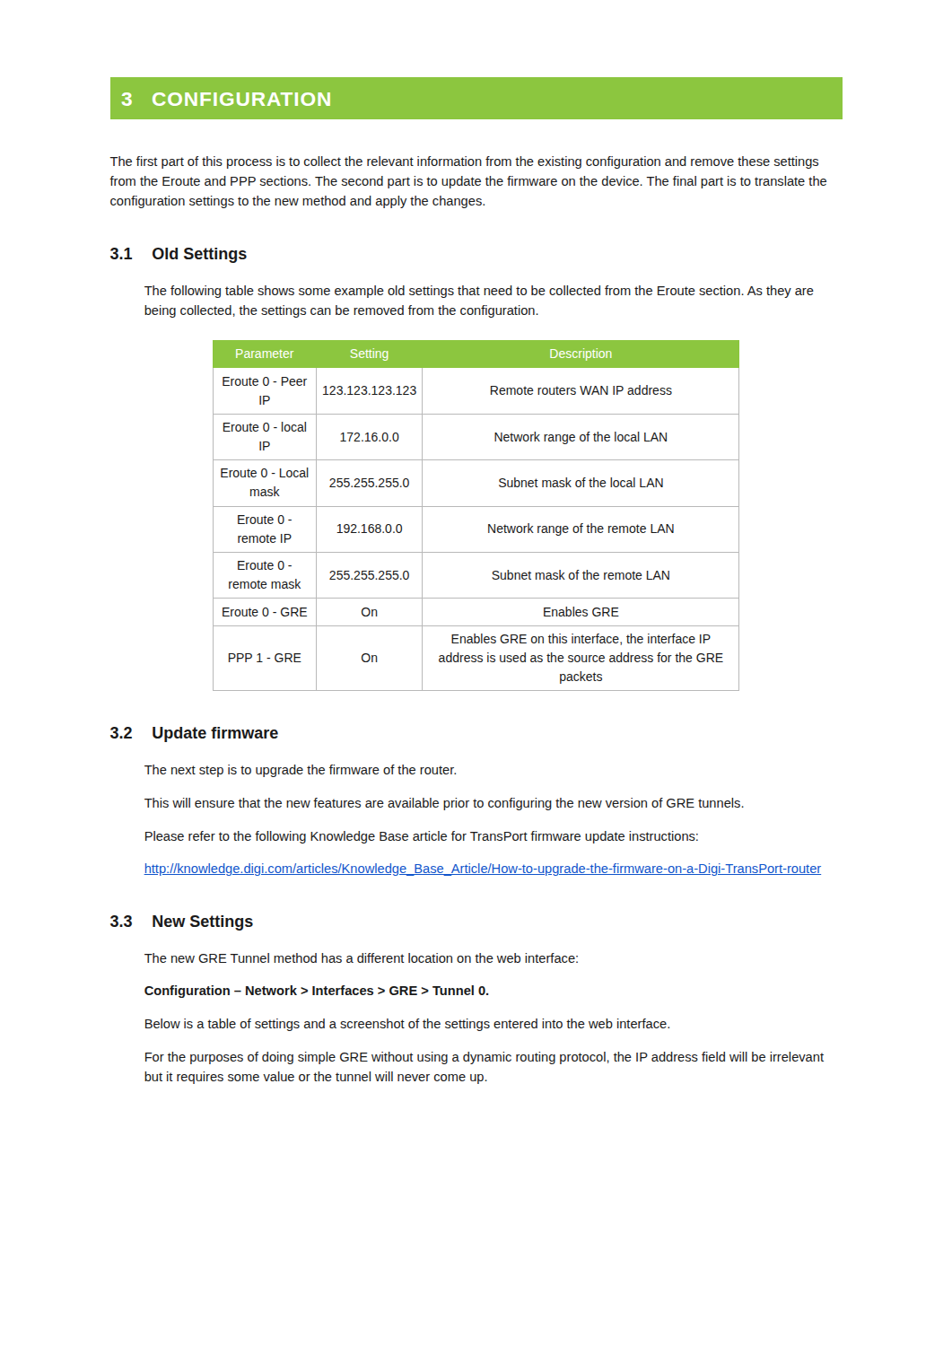3 CONFIGURATION
The first part of this process is to collect the relevant information from the existing configuration and remove these settings from the Eroute and PPP sections. The second part is to update the firmware on the device. The final part is to translate the configuration settings to the new method and apply the changes.
3.1 Old Settings
The following table shows some example old settings that need to be collected from the Eroute section. As they are being collected, the settings can be removed from the configuration.
| Parameter | Setting | Description |
| --- | --- | --- |
| Eroute 0 - Peer IP | 123.123.123.123 | Remote routers WAN IP address |
| Eroute 0 - local IP | 172.16.0.0 | Network range of the local LAN |
| Eroute 0 - Local mask | 255.255.255.0 | Subnet mask of the local LAN |
| Eroute 0 - remote IP | 192.168.0.0 | Network range of the remote LAN |
| Eroute 0 - remote mask | 255.255.255.0 | Subnet mask of the remote LAN |
| Eroute 0 - GRE | On | Enables GRE |
| PPP 1 - GRE | On | Enables GRE on this interface, the interface IP address is used as the source address for the GRE packets |
3.2 Update firmware
The next step is to upgrade the firmware of the router.
This will ensure that the new features are available prior to configuring the new version of GRE tunnels.
Please refer to the following Knowledge Base article for TransPort firmware update instructions:
http://knowledge.digi.com/articles/Knowledge_Base_Article/How-to-upgrade-the-firmware-on-a-Digi-TransPort-router
3.3 New Settings
The new GRE Tunnel method has a different location on the web interface:
Configuration – Network > Interfaces > GRE > Tunnel 0.
Below is a table of settings and a screenshot of the settings entered into the web interface.
For the purposes of doing simple GRE without using a dynamic routing protocol, the IP address field will be irrelevant but it requires some value or the tunnel will never come up.